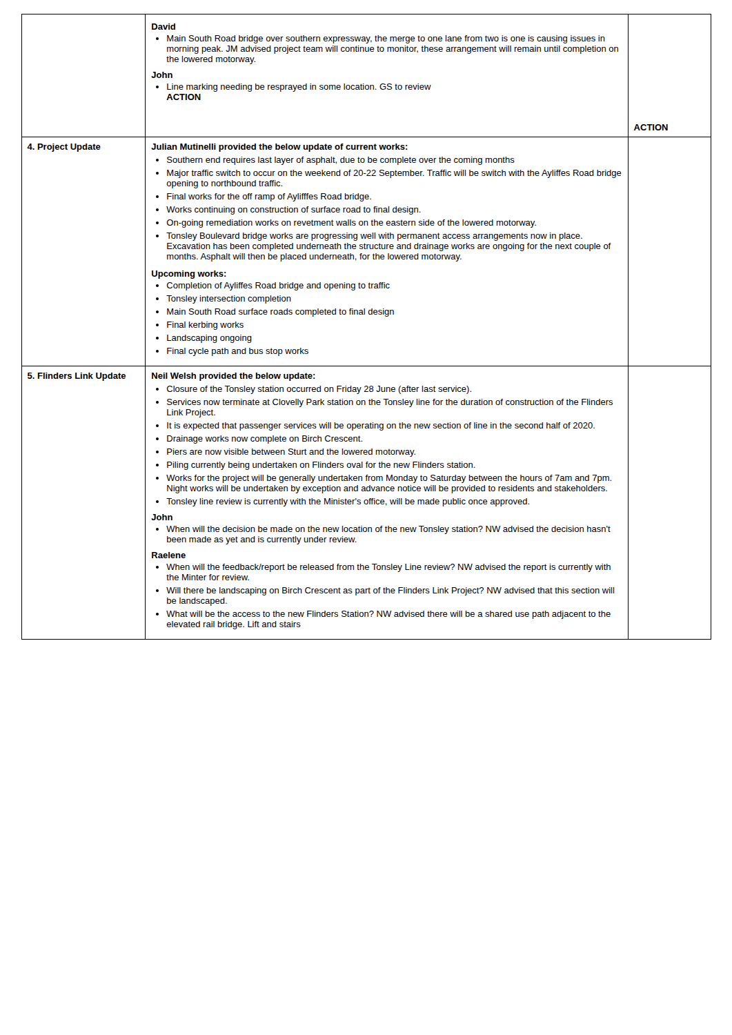| | David Main South Road bridge over southern expressway, the merge to one lane from two is one is causing issues in morning peak. JM advised project team will continue to monitor, these arrangement will remain until completion on the lowered motorway. John Line marking needing be resprayed in some location. GS to review ACTION | ACTION |
| 4. Project Update | Julian Mutinelli provided the below update of current works: Southern end requires last layer of asphalt, due to be complete over the coming months Major traffic switch to occur on the weekend of 20-22 September. Traffic will be switch with the Ayliffes Road bridge opening to northbound traffic. Final works for the off ramp of Aylifffes Road bridge. Works continuing on construction of surface road to final design. On-going remediation works on revetment walls on the eastern side of the lowered motorway. Tonsley Boulevard bridge works are progressing well with permanent access arrangements now in place. Excavation has been completed underneath the structure and drainage works are ongoing for the next couple of months. Asphalt will then be placed underneath, for the lowered motorway. Upcoming works: Completion of Ayliffes Road bridge and opening to traffic Tonsley intersection completion Main South Road surface roads completed to final design Final kerbing works Landscaping ongoing Final cycle path and bus stop works | |
| 5. Flinders Link Update | Neil Welsh provided the below update: Closure of the Tonsley station occurred on Friday 28 June (after last service). Services now terminate at Clovelly Park station on the Tonsley line for the duration of construction of the Flinders Link Project. It is expected that passenger services will be operating on the new section of line in the second half of 2020. Drainage works now complete on Birch Crescent. Piers are now visible between Sturt and the lowered motorway. Piling currently being undertaken on Flinders oval for the new Flinders station. Works for the project will be generally undertaken from Monday to Saturday between the hours of 7am and 7pm. Night works will be undertaken by exception and advance notice will be provided to residents and stakeholders. Tonsley line review is currently with the Minister's office, will be made public once approved. John When will the decision be made on the new location of the new Tonsley station? NW advised the decision hasn't been made as yet and is currently under review. Raelene When will the feedback/report be released from the Tonsley Line review? NW advised the report is currently with the Minter for review. Will there be landscaping on Birch Crescent as part of the Flinders Link Project? NW advised that this section will be landscaped. What will be the access to the new Flinders Station? NW advised there will be a shared use path adjacent to the elevated rail bridge. Lift and stairs | |